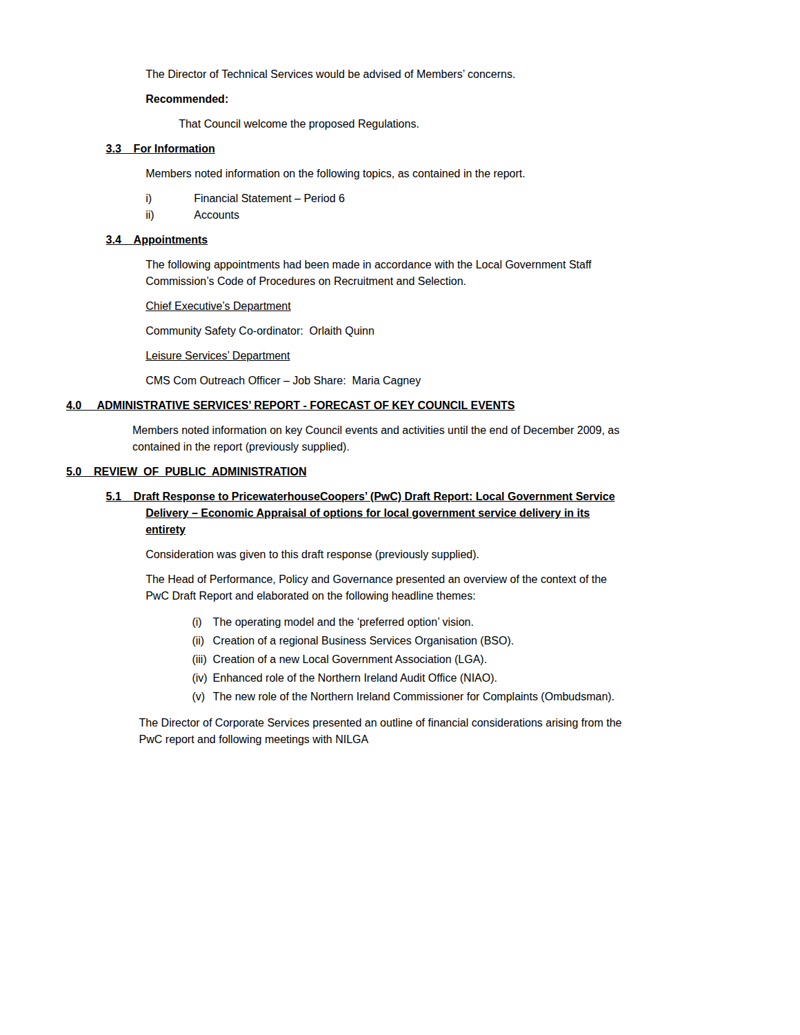The Director of Technical Services would be advised of Members’ concerns.
Recommended:
That Council welcome the proposed Regulations.
3.3 For Information
Members noted information on the following topics, as contained in the report.
| i) | | Financial Statement – Period 6 |
| ii) | | Accounts |
3.4 Appointments
The following appointments had been made in accordance with the Local Government Staff Commission’s Code of Procedures on Recruitment and Selection.
Chief Executive’s Department
Community Safety Co-ordinator: Orlaith Quinn
Leisure Services’ Department
CMS Com Outreach Officer – Job Share: Maria Cagney
4.0 ADMINISTRATIVE SERVICES’ REPORT - FORECAST OF KEY COUNCIL EVENTS
Members noted information on key Council events and activities until the end of December 2009, as contained in the report (previously supplied).
5.0 REVIEW OF PUBLIC ADMINISTRATION
5.1 Draft Response to PricewaterhouseCoopers’ (PwC) Draft Report: Local Government Service Delivery – Economic Appraisal of options for local government service delivery in its entirety
Consideration was given to this draft response (previously supplied).
The Head of Performance, Policy and Governance presented an overview of the context of the PwC Draft Report and elaborated on the following headline themes:
| (i) | The operating model and the ‘preferred option’ vision. |
| (ii) | Creation of a regional Business Services Organisation (BSO). |
| (iii) | Creation of a new Local Government Association (LGA). |
| (iv) | Enhanced role of the Northern Ireland Audit Office (NIAO). |
| (v) | The new role of the Northern Ireland Commissioner for Complaints (Ombudsman). |
The Director of Corporate Services presented an outline of financial considerations arising from the PwC report and following meetings with NILGA